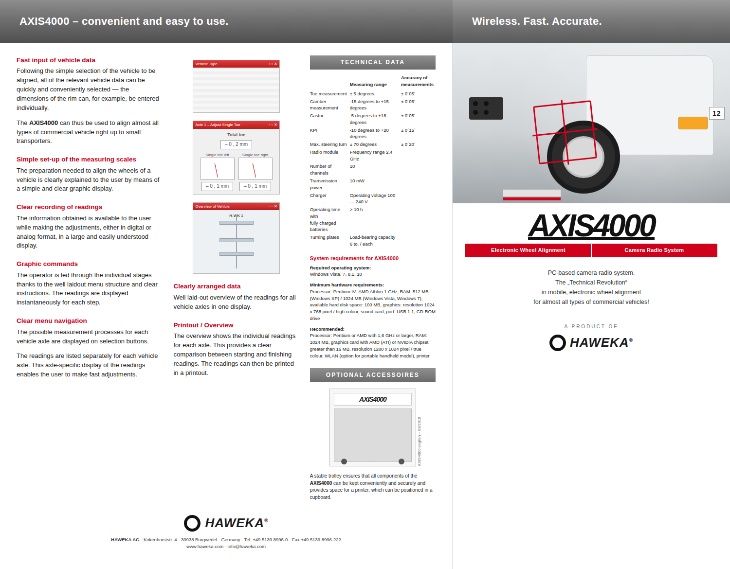AXIS4000 – convenient and easy to use.
Wireless. Fast. Accurate.
Fast input of vehicle data
Following the simple selection of the vehicle to be aligned, all of the relevant vehicle data can be quickly and conveniently selected — the dimensions of the rim can, for example, be entered individually.
The AXIS4000 can thus be used to align almost all types of commercial vehicle right up to small transporters.
Simple set-up of the measuring scales
The preparation needed to align the wheels of a vehicle is clearly explained to the user by means of a simple and clear graphic display.
Clear recording of readings
The information obtained is available to the user while making the adjustments, either in digital or analog format, in a large and easily understood display.
Graphic commands
The operator is led through the individual stages thanks to the well laidout menu structure and clear instructions. The readings are displayed instantaneously for each step.
Clear menu navigation
The possible measurement processes for each vehicle axle are displayed on selection buttons.
The readings are listed separately for each vehicle axle. This axle-specific display of the readings enables the user to make fast adjustments.
Vehicle Type▫ ▫ ✕
Axle 1 – Adjust Single Toe▫ ▫ ✕
Total toe
– 0 , 2 mm
Single toe left
– 0 , 1 mm
Single toe right
– 0 , 1 mm
Overview of Vehicle▫ ▫ ✕
H-WK 1
Clearly arranged data
Well laid-out overview of the readings for all vehicle axles in one display.
Printout / Overview
The overview shows the individual readings for each axle. This provides a clear comparison between starting and finishing readings. The readings can then be printed in a printout.
TECHNICAL DATA
| | Measuring range | Accuracy of measurements |
| --- | --- | --- |
| Toe measurement | ± 5 degrees | ± 0´05´ |
| Camber measurement | -15 degrees to +15 degrees | ± 0´05´ |
| Castor | -5 degrees to +18 degrees | ± 0´05´ |
| KPI | -10 degrees to +20 degrees | ± 0´15´ |
| Max. steering turn | ± 70 degrees | ± 0´20´ |
| Radio module | Frequency range 2,4 GHz | |
| Number of channels | 10 | |
| Transmission power | 10 mW | |
| Charger | Operating voltage 100 — 240 V | |
| Operating time with fully charged batteries | > 10 h | |
| Turning plates | Load-bearing capacity 6 to. / each | |
System requirements for AXIS4000
Required operating system:
Windows Vista, 7, 8.1, 10
Minimum hardware requirements:
Processor: Pentium IV· AMD Athlon 1 GHz, RAM: 512 MB (Windows XP) / 1024 MB (Windows Vista, Windows 7), available hard disk space: 100 MB, graphics: resolution 1024 x 768 pixel / high colour, sound card, port: USB 1.1, CD-ROM drive
Recommended:
Processor: Pentium or AMD with 1,6 GHz or larger, RAM: 1024 MB, graphics card with AMD (ATI) or NVIDIA chipset greater than 16 MB, resolution 1280 x 1024 pixel / true colour, WLAN (option for portable handheld model), printer
OPTIONAL ACCESSOIRES
AXIS4000
AXIS4000 english – 03/2019
A stable trolley ensures that all components of the AXIS4000 can be kept conveniently and securely and provides space for a printer, which can be positioned in a cupboard.
HAWEKA®
HAWEKA AG · Kokenhorststr. 4 · 30938 Burgwedel · Germany · Tel. +49 5139 8996-0 · Fax +49 5139 8996-222
www.haweka.com · info@haweka.com
12
AXIS4000
Electronic Wheel Alignment
Camera Radio System
PC-based camera radio system.
The „Technical Revolution“
in mobile, electronic wheel alignment
for almost all types of commercial vehicles!
A PRODUCT OF
HAWEKA®